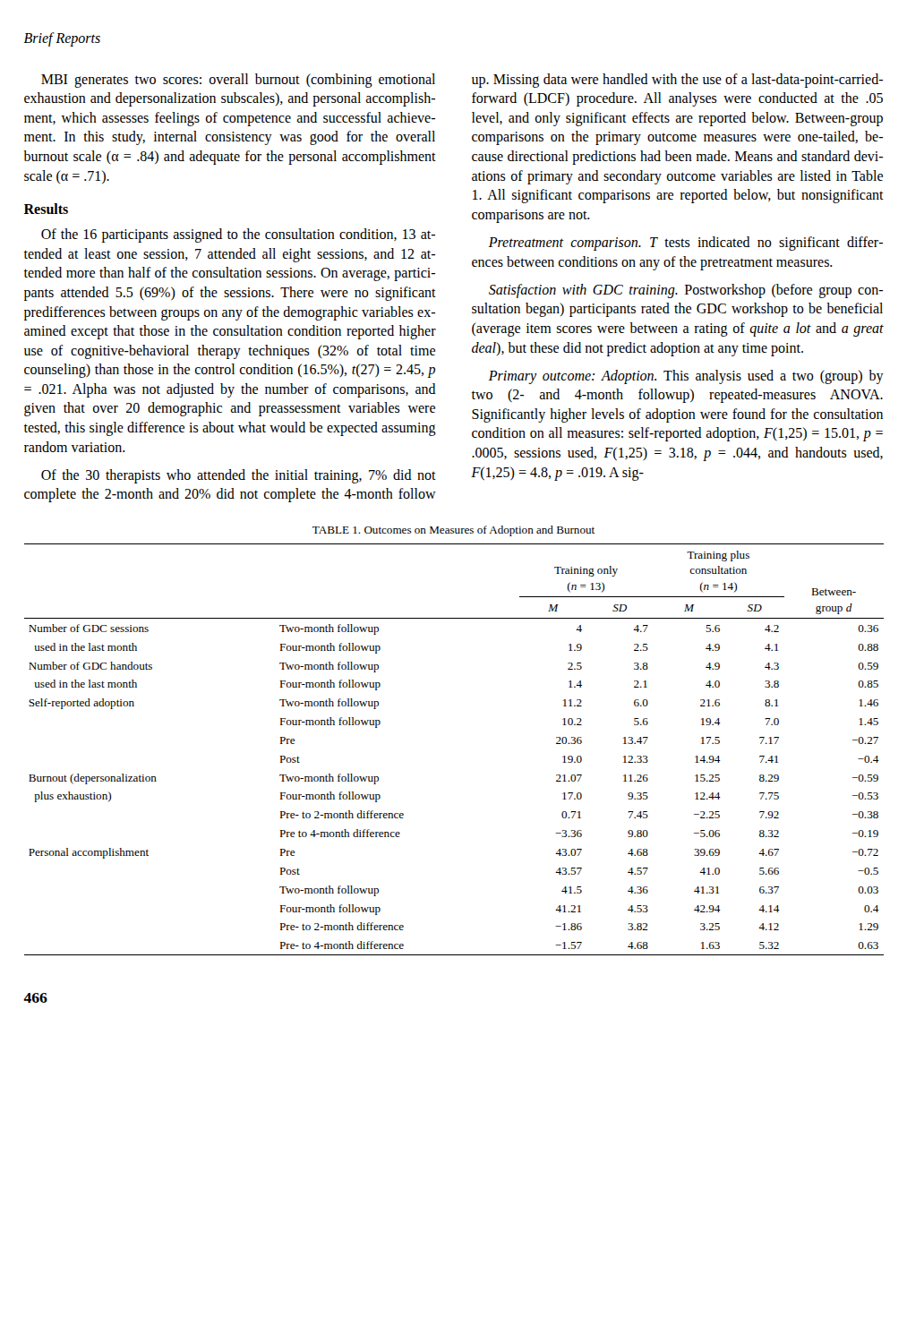Brief Reports
MBI generates two scores: overall burnout (combining emotional exhaustion and depersonalization subscales), and personal accomplishment, which assesses feelings of competence and successful achievement. In this study, internal consistency was good for the overall burnout scale (α = .84) and adequate for the personal accomplishment scale (α = .71).
Results
Of the 16 participants assigned to the consultation condition, 13 attended at least one session, 7 attended all eight sessions, and 12 attended more than half of the consultation sessions. On average, participants attended 5.5 (69%) of the sessions. There were no significant predifferences between groups on any of the demographic variables examined except that those in the consultation condition reported higher use of cognitive-behavioral therapy techniques (32% of total time counseling) than those in the control condition (16.5%), t(27) = 2.45, p = .021. Alpha was not adjusted by the number of comparisons, and given that over 20 demographic and preassessment variables were tested, this single difference is about what would be expected assuming random variation.
Of the 30 therapists who attended the initial training, 7% did not complete the 2-month and 20% did not complete the 4-month follow up. Missing data were handled with the use of a last-data-point-carried-forward (LDCF) procedure. All analyses were conducted at the .05 level, and only significant effects are reported below. Between-group comparisons on the primary outcome measures were one-tailed, because directional predictions had been made. Means and standard deviations of primary and secondary outcome variables are listed in Table 1. All significant comparisons are reported below, but nonsignificant comparisons are not.
Pretreatment comparison. T tests indicated no significant differences between conditions on any of the pretreatment measures.
Satisfaction with GDC training. Postworkshop (before group consultation began) participants rated the GDC workshop to be beneficial (average item scores were between a rating of quite a lot and a great deal), but these did not predict adoption at any time point.
Primary outcome: Adoption. This analysis used a two (group) by two (2- and 4-month followup) repeated-measures ANOVA. Significantly higher levels of adoption were found for the consultation condition on all measures: self-reported adoption, F(1,25) = 15.01, p = .0005, sessions used, F(1,25) = 3.18, p = .044, and handouts used, F(1,25) = 4.8, p = .019. A sig-
TABLE 1. Outcomes on Measures of Adoption and Burnout
| | | Training only ( n = 13) | Training plus consultation ( n = 14) | Between- group d |
| --- | --- | --- | --- | --- |
| M | SD | M | SD |
| Number of GDC sessions | Two-month followup | 4 | 4.7 | 5.6 | 4.2 | 0.36 |
| used in the last month | Four-month followup | 1.9 | 2.5 | 4.9 | 4.1 | 0.88 |
| Number of GDC handouts | Two-month followup | 2.5 | 3.8 | 4.9 | 4.3 | 0.59 |
| used in the last month | Four-month followup | 1.4 | 2.1 | 4.0 | 3.8 | 0.85 |
| Self-reported adoption | Two-month followup | 11.2 | 6.0 | 21.6 | 8.1 | 1.46 |
| | Four-month followup | 10.2 | 5.6 | 19.4 | 7.0 | 1.45 |
| | Pre | 20.36 | 13.47 | 17.5 | 7.17 | −0.27 |
| | Post | 19.0 | 12.33 | 14.94 | 7.41 | −0.4 |
| Burnout (depersonalization | Two-month followup | 21.07 | 11.26 | 15.25 | 8.29 | −0.59 |
| plus exhaustion) | Four-month followup | 17.0 | 9.35 | 12.44 | 7.75 | −0.53 |
| | Pre- to 2-month difference | 0.71 | 7.45 | −2.25 | 7.92 | −0.38 |
| | Pre to 4-month difference | −3.36 | 9.80 | −5.06 | 8.32 | −0.19 |
| Personal accomplishment | Pre | 43.07 | 4.68 | 39.69 | 4.67 | −0.72 |
| | Post | 43.57 | 4.57 | 41.0 | 5.66 | −0.5 |
| | Two-month followup | 41.5 | 4.36 | 41.31 | 6.37 | 0.03 |
| | Four-month followup | 41.21 | 4.53 | 42.94 | 4.14 | 0.4 |
| | Pre- to 2-month difference | −1.86 | 3.82 | 3.25 | 4.12 | 1.29 |
| | Pre- to 4-month difference | −1.57 | 4.68 | 1.63 | 5.32 | 0.63 |
466